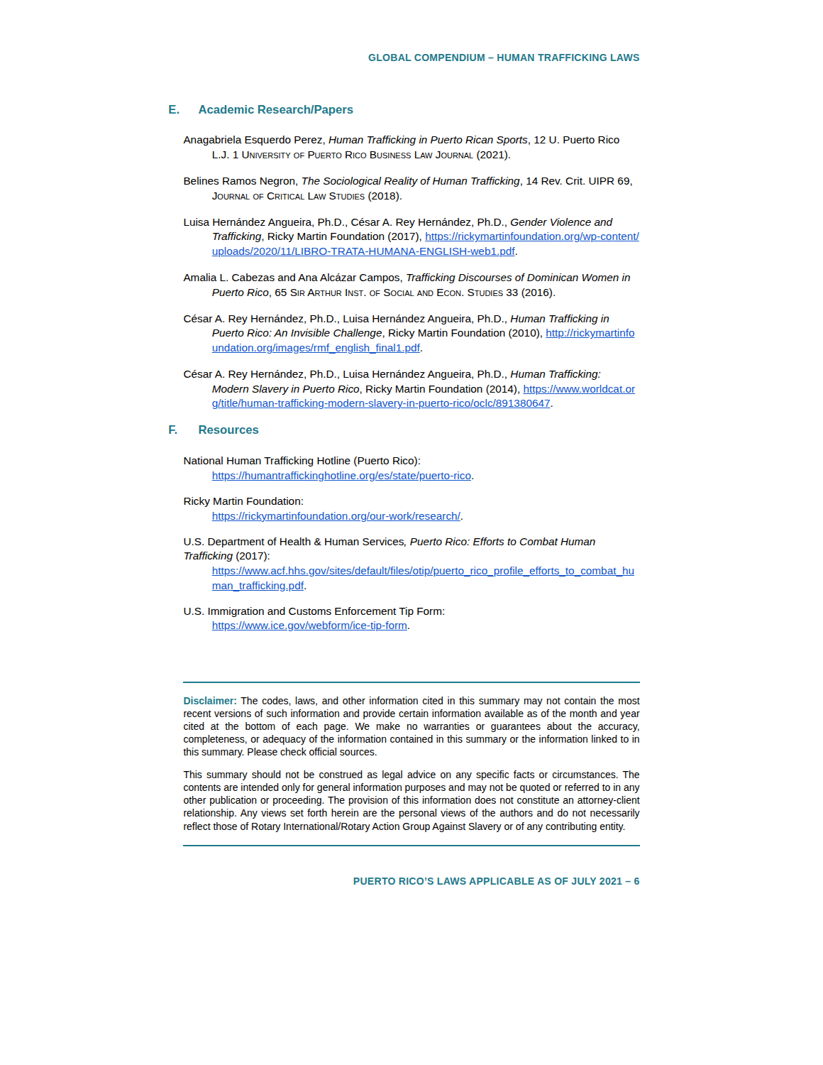GLOBAL COMPENDIUM – HUMAN TRAFFICKING LAWS
E. Academic Research/Papers
Anagabriela Esquerdo Perez, Human Trafficking in Puerto Rican Sports, 12 U. Puerto Rico L.J. 1 University of Puerto Rico Business Law Journal (2021).
Belines Ramos Negron, The Sociological Reality of Human Trafficking, 14 Rev. Crit. UIPR 69, Journal of Critical Law Studies (2018).
Luisa Hernández Angueira, Ph.D., César A. Rey Hernández, Ph.D., Gender Violence and Trafficking, Ricky Martin Foundation (2017), https://rickymartinfoundation.org/wp-content/uploads/2020/11/LIBRO-TRATA-HUMANA-ENGLISH-web1.pdf.
Amalia L. Cabezas and Ana Alcázar Campos, Trafficking Discourses of Dominican Women in Puerto Rico, 65 Sir Arthur Inst. of Social and Econ. Studies 33 (2016).
César A. Rey Hernández, Ph.D., Luisa Hernández Angueira, Ph.D., Human Trafficking in Puerto Rico: An Invisible Challenge, Ricky Martin Foundation (2010), http://rickymartinfoundation.org/images/rmf_english_final1.pdf.
César A. Rey Hernández, Ph.D., Luisa Hernández Angueira, Ph.D., Human Trafficking: Modern Slavery in Puerto Rico, Ricky Martin Foundation (2014), https://www.worldcat.org/title/human-trafficking-modern-slavery-in-puerto-rico/oclc/891380647.
F. Resources
National Human Trafficking Hotline (Puerto Rico): https://humantraffickinghotline.org/es/state/puerto-rico.
Ricky Martin Foundation: https://rickymartinfoundation.org/our-work/research/.
U.S. Department of Health & Human Services, Puerto Rico: Efforts to Combat Human Trafficking (2017): https://www.acf.hhs.gov/sites/default/files/otip/puerto_rico_profile_efforts_to_combat_human_trafficking.pdf.
U.S. Immigration and Customs Enforcement Tip Form: https://www.ice.gov/webform/ice-tip-form.
Disclaimer: The codes, laws, and other information cited in this summary may not contain the most recent versions of such information and provide certain information available as of the month and year cited at the bottom of each page. We make no warranties or guarantees about the accuracy, completeness, or adequacy of the information contained in this summary or the information linked to in this summary. Please check official sources.
This summary should not be construed as legal advice on any specific facts or circumstances. The contents are intended only for general information purposes and may not be quoted or referred to in any other publication or proceeding. The provision of this information does not constitute an attorney-client relationship. Any views set forth herein are the personal views of the authors and do not necessarily reflect those of Rotary International/Rotary Action Group Against Slavery or of any contributing entity.
PUERTO RICO’S LAWS APPLICABLE AS OF JULY 2021 – 6